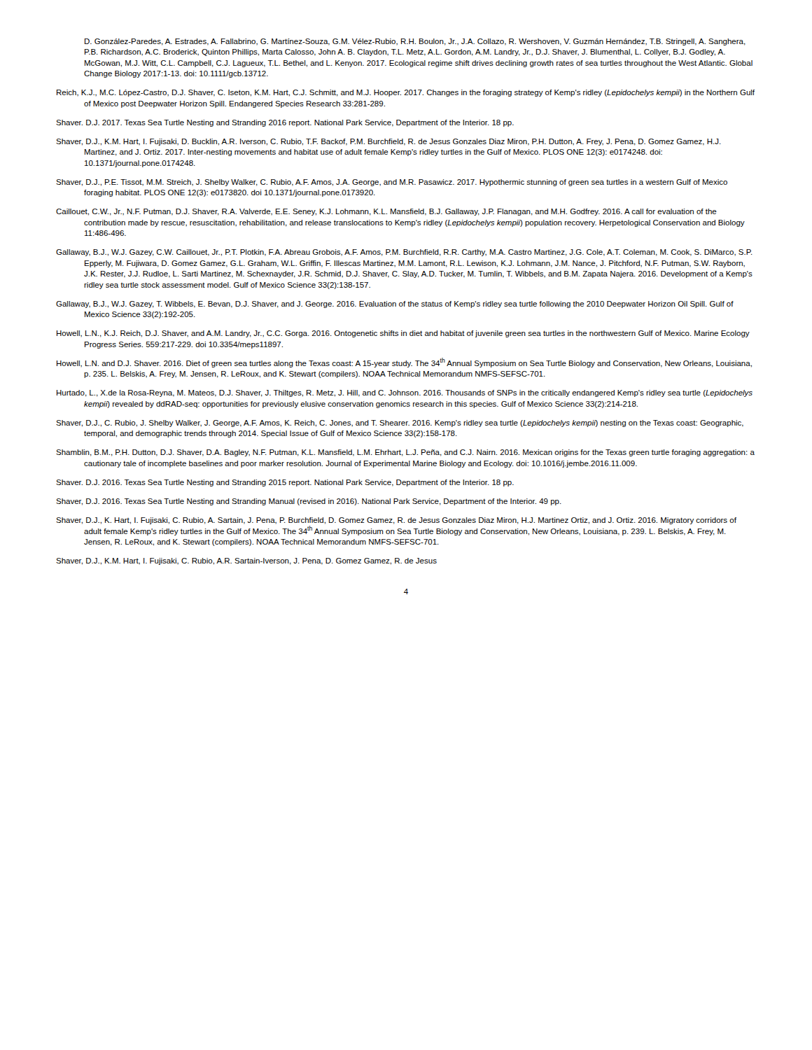D. González-Paredes, A. Estrades, A. Fallabrino, G. Martínez-Souza, G.M. Vélez-Rubio, R.H. Boulon, Jr., J.A. Collazo, R. Wershoven, V. Guzmán Hernández, T.B. Stringell, A. Sanghera, P.B. Richardson, A.C. Broderick, Quinton Phillips, Marta Calosso, John A. B. Claydon, T.L. Metz, A.L. Gordon, A.M. Landry, Jr., D.J. Shaver, J. Blumenthal, L. Collyer, B.J. Godley, A. McGowan, M.J. Witt, C.L. Campbell, C.J. Lagueux, T.L. Bethel, and L. Kenyon. 2017. Ecological regime shift drives declining growth rates of sea turtles throughout the West Atlantic. Global Change Biology 2017:1-13. doi: 10.1111/gcb.13712.
Reich, K.J., M.C. López-Castro, D.J. Shaver, C. Iseton, K.M. Hart, C.J. Schmitt, and M.J. Hooper. 2017. Changes in the foraging strategy of Kemp's ridley (Lepidochelys kempii) in the Northern Gulf of Mexico post Deepwater Horizon Spill. Endangered Species Research 33:281-289.
Shaver. D.J. 2017. Texas Sea Turtle Nesting and Stranding 2016 report. National Park Service, Department of the Interior. 18 pp.
Shaver, D.J., K.M. Hart, I. Fujisaki, D. Bucklin, A.R. Iverson, C. Rubio, T.F. Backof, P.M. Burchfield, R. de Jesus Gonzales Diaz Miron, P.H. Dutton, A. Frey, J. Pena, D. Gomez Gamez, H.J. Martinez, and J. Ortiz. 2017. Inter-nesting movements and habitat use of adult female Kemp's ridley turtles in the Gulf of Mexico. PLOS ONE 12(3): e0174248. doi: 10.1371/journal.pone.0174248.
Shaver, D.J., P.E. Tissot, M.M. Streich, J. Shelby Walker, C. Rubio, A.F. Amos, J.A. George, and M.R. Pasawicz. 2017. Hypothermic stunning of green sea turtles in a western Gulf of Mexico foraging habitat. PLOS ONE 12(3): e0173820. doi 10.1371/journal.pone.0173920.
Caillouet, C.W., Jr., N.F. Putman, D.J. Shaver, R.A. Valverde, E.E. Seney, K.J. Lohmann, K.L. Mansfield, B.J. Gallaway, J.P. Flanagan, and M.H. Godfrey. 2016. A call for evaluation of the contribution made by rescue, resuscitation, rehabilitation, and release translocations to Kemp's ridley (Lepidochelys kempii) population recovery. Herpetological Conservation and Biology 11:486-496.
Gallaway, B.J., W.J. Gazey, C.W. Caillouet, Jr., P.T. Plotkin, F.A. Abreau Grobois, A.F. Amos, P.M. Burchfield, R.R. Carthy, M.A. Castro Martinez, J.G. Cole, A.T. Coleman, M. Cook, S. DiMarco, S.P. Epperly, M. Fujiwara, D. Gomez Gamez, G.L. Graham, W.L. Griffin, F. Illescas Martinez, M.M. Lamont, R.L. Lewison, K.J. Lohmann, J.M. Nance, J. Pitchford, N.F. Putman, S.W. Rayborn, J.K. Rester, J.J. Rudloe, L. Sarti Martinez, M. Schexnayder, J.R. Schmid, D.J. Shaver, C. Slay, A.D. Tucker, M. Tumlin, T. Wibbels, and B.M. Zapata Najera. 2016. Development of a Kemp's ridley sea turtle stock assessment model. Gulf of Mexico Science 33(2):138-157.
Gallaway, B.J., W.J. Gazey, T. Wibbels, E. Bevan, D.J. Shaver, and J. George. 2016. Evaluation of the status of Kemp's ridley sea turtle following the 2010 Deepwater Horizon Oil Spill. Gulf of Mexico Science 33(2):192-205.
Howell, L.N., K.J. Reich, D.J. Shaver, and A.M. Landry, Jr., C.C. Gorga. 2016. Ontogenetic shifts in diet and habitat of juvenile green sea turtles in the northwestern Gulf of Mexico. Marine Ecology Progress Series. 559:217-229. doi 10.3354/meps11897.
Howell, L.N. and D.J. Shaver. 2016. Diet of green sea turtles along the Texas coast: A 15-year study. The 34th Annual Symposium on Sea Turtle Biology and Conservation, New Orleans, Louisiana, p. 235. L. Belskis, A. Frey, M. Jensen, R. LeRoux, and K. Stewart (compilers). NOAA Technical Memorandum NMFS-SEFSC-701.
Hurtado, L., X.de la Rosa-Reyna, M. Mateos, D.J. Shaver, J. Thiltges, R. Metz, J. Hill, and C. Johnson. 2016. Thousands of SNPs in the critically endangered Kemp's ridley sea turtle (Lepidochelys kempii) revealed by ddRAD-seq: opportunities for previously elusive conservation genomics research in this species. Gulf of Mexico Science 33(2):214-218.
Shaver, D.J., C. Rubio, J. Shelby Walker, J. George, A.F. Amos, K. Reich, C. Jones, and T. Shearer. 2016. Kemp's ridley sea turtle (Lepidochelys kempii) nesting on the Texas coast: Geographic, temporal, and demographic trends through 2014. Special Issue of Gulf of Mexico Science 33(2):158-178.
Shamblin, B.M., P.H. Dutton, D.J. Shaver, D.A. Bagley, N.F. Putman, K.L. Mansfield, L.M. Ehrhart, L.J. Peña, and C.J. Nairn. 2016. Mexican origins for the Texas green turtle foraging aggregation: a cautionary tale of incomplete baselines and poor marker resolution. Journal of Experimental Marine Biology and Ecology. doi: 10.1016/j.jembe.2016.11.009.
Shaver. D.J. 2016. Texas Sea Turtle Nesting and Stranding 2015 report. National Park Service, Department of the Interior. 18 pp.
Shaver, D.J. 2016. Texas Sea Turtle Nesting and Stranding Manual (revised in 2016). National Park Service, Department of the Interior. 49 pp.
Shaver, D.J., K. Hart, I. Fujisaki, C. Rubio, A. Sartain, J. Pena, P. Burchfield, D. Gomez Gamez, R. de Jesus Gonzales Diaz Miron, H.J. Martinez Ortiz, and J. Ortiz. 2016. Migratory corridors of adult female Kemp's ridley turtles in the Gulf of Mexico. The 34th Annual Symposium on Sea Turtle Biology and Conservation, New Orleans, Louisiana, p. 239. L. Belskis, A. Frey, M. Jensen, R. LeRoux, and K. Stewart (compilers). NOAA Technical Memorandum NMFS-SEFSC-701.
Shaver, D.J., K.M. Hart, I. Fujisaki, C. Rubio, A.R. Sartain-Iverson, J. Pena, D. Gomez Gamez, R. de Jesus
4